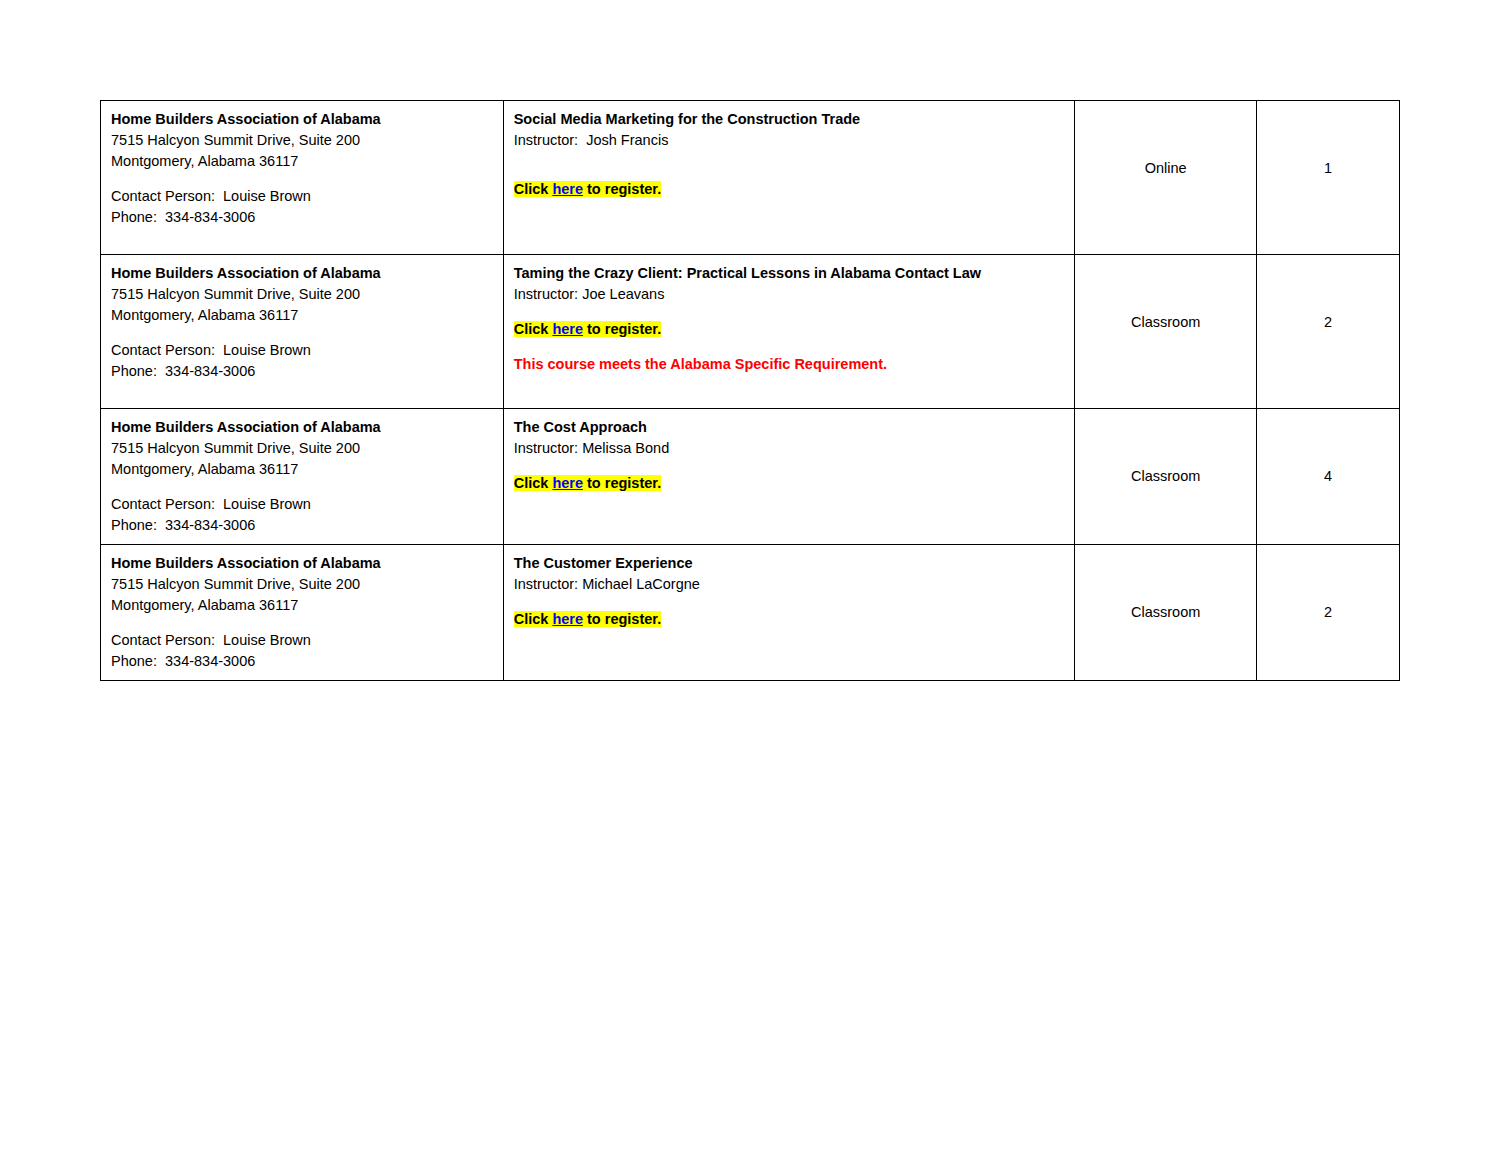| Home Builders Association of Alabama 7515 Halcyon Summit Drive, Suite 200 Montgomery, Alabama 36117 Contact Person: Louise Brown Phone: 334-834-3006 | Social Media Marketing for the Construction Trade Instructor: Josh Francis Click here to register. | Online | 1 |
| Home Builders Association of Alabama 7515 Halcyon Summit Drive, Suite 200 Montgomery, Alabama 36117 Contact Person: Louise Brown Phone: 334-834-3006 | Taming the Crazy Client: Practical Lessons in Alabama Contact Law Instructor: Joe Leavans Click here to register. This course meets the Alabama Specific Requirement. | Classroom | 2 |
| Home Builders Association of Alabama 7515 Halcyon Summit Drive, Suite 200 Montgomery, Alabama 36117 Contact Person: Louise Brown Phone: 334-834-3006 | The Cost Approach Instructor: Melissa Bond Click here to register. | Classroom | 4 |
| Home Builders Association of Alabama 7515 Halcyon Summit Drive, Suite 200 Montgomery, Alabama 36117 Contact Person: Louise Brown Phone: 334-834-3006 | The Customer Experience Instructor: Michael LaCorgne Click here to register. | Classroom | 2 |